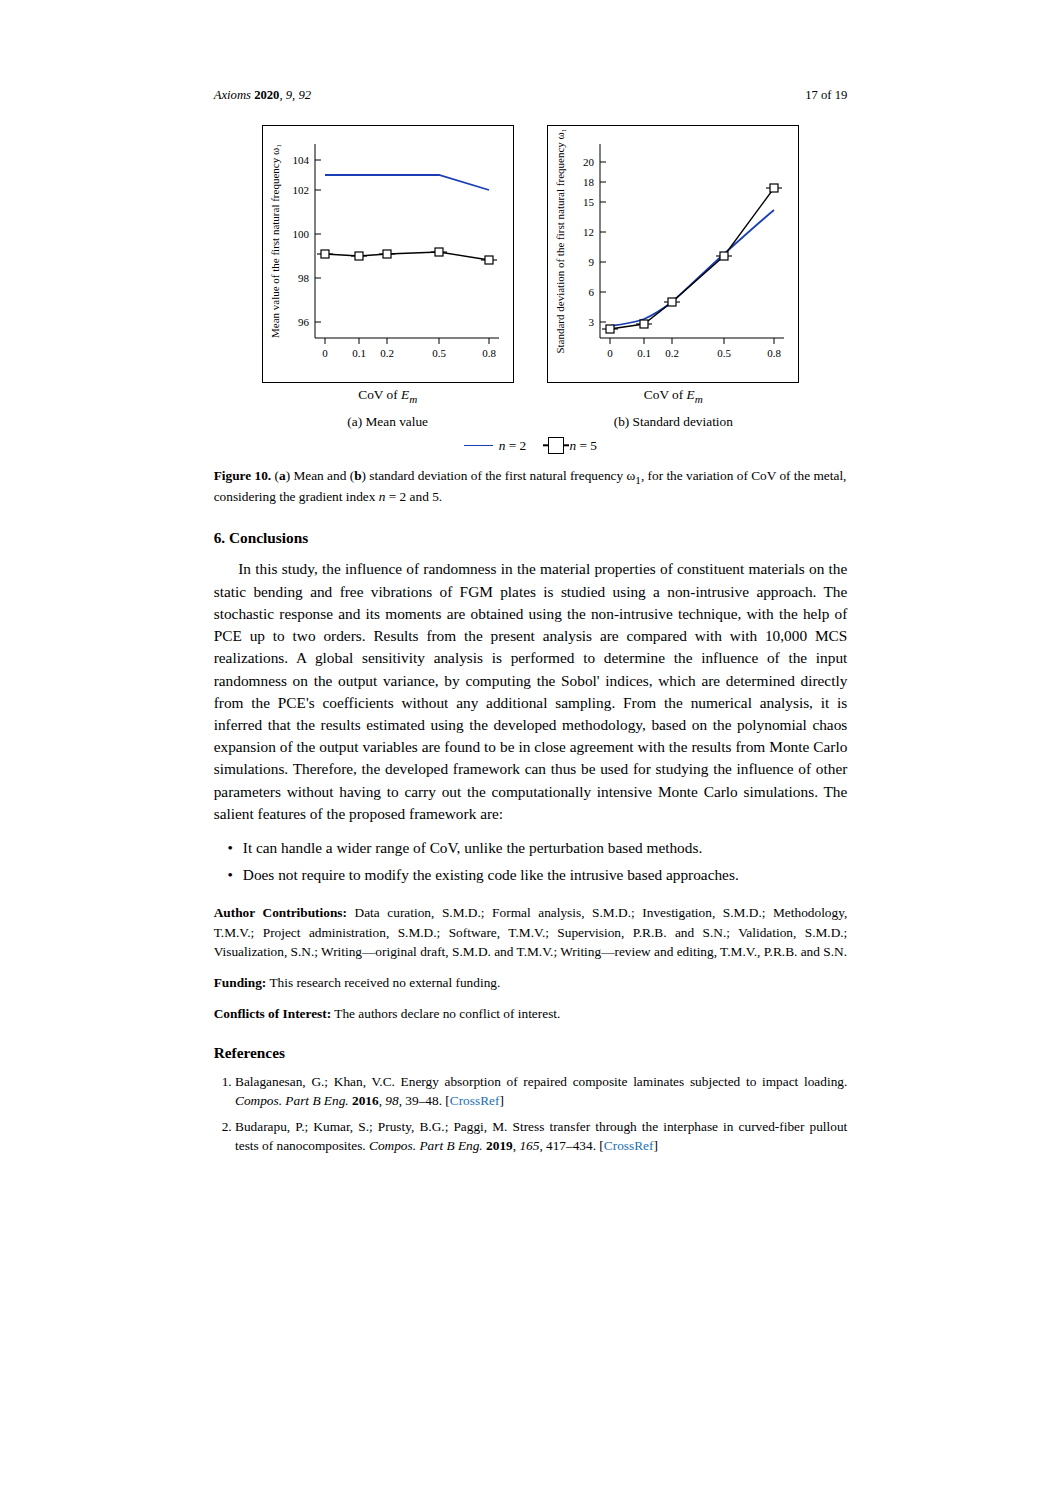Axioms 2020, 9, 92
17 of 19
96 98 100 102 104 0 0.1 0.2 0.5 0.8 Mean value of the first natural frequency ω₁
CoV of Em
(a) Mean value
3 6 9 12 15 18 20 0 0.1 0.2 0.5 0.8 Standard deviation of the first natural frequency ω₁
CoV of Em
(b) Standard deviation
n = 2 n = 5
Figure 10. (a) Mean and (b) standard deviation of the first natural frequency ω1, for the variation of CoV of the metal, considering the gradient index n = 2 and 5.
6. Conclusions
In this study, the influence of randomness in the material properties of constituent materials on the static bending and free vibrations of FGM plates is studied using a non-intrusive approach. The stochastic response and its moments are obtained using the non-intrusive technique, with the help of PCE up to two orders. Results from the present analysis are compared with with 10,000 MCS realizations. A global sensitivity analysis is performed to determine the influence of the input randomness on the output variance, by computing the Sobol' indices, which are determined directly from the PCE's coefficients without any additional sampling. From the numerical analysis, it is inferred that the results estimated using the developed methodology, based on the polynomial chaos expansion of the output variables are found to be in close agreement with the results from Monte Carlo simulations. Therefore, the developed framework can thus be used for studying the influence of other parameters without having to carry out the computationally intensive Monte Carlo simulations. The salient features of the proposed framework are:
It can handle a wider range of CoV, unlike the perturbation based methods.
Does not require to modify the existing code like the intrusive based approaches.
Author Contributions: Data curation, S.M.D.; Formal analysis, S.M.D.; Investigation, S.M.D.; Methodology, T.M.V.; Project administration, S.M.D.; Software, T.M.V.; Supervision, P.R.B. and S.N.; Validation, S.M.D.; Visualization, S.N.; Writing—original draft, S.M.D. and T.M.V.; Writing—review and editing, T.M.V., P.R.B. and S.N.
Funding: This research received no external funding.
Conflicts of Interest: The authors declare no conflict of interest.
References
Balaganesan, G.; Khan, V.C. Energy absorption of repaired composite laminates subjected to impact loading. Compos. Part B Eng. 2016, 98, 39–48. [CrossRef]
Budarapu, P.; Kumar, S.; Prusty, B.G.; Paggi, M. Stress transfer through the interphase in curved-fiber pullout tests of nanocomposites. Compos. Part B Eng. 2019, 165, 417–434. [CrossRef]